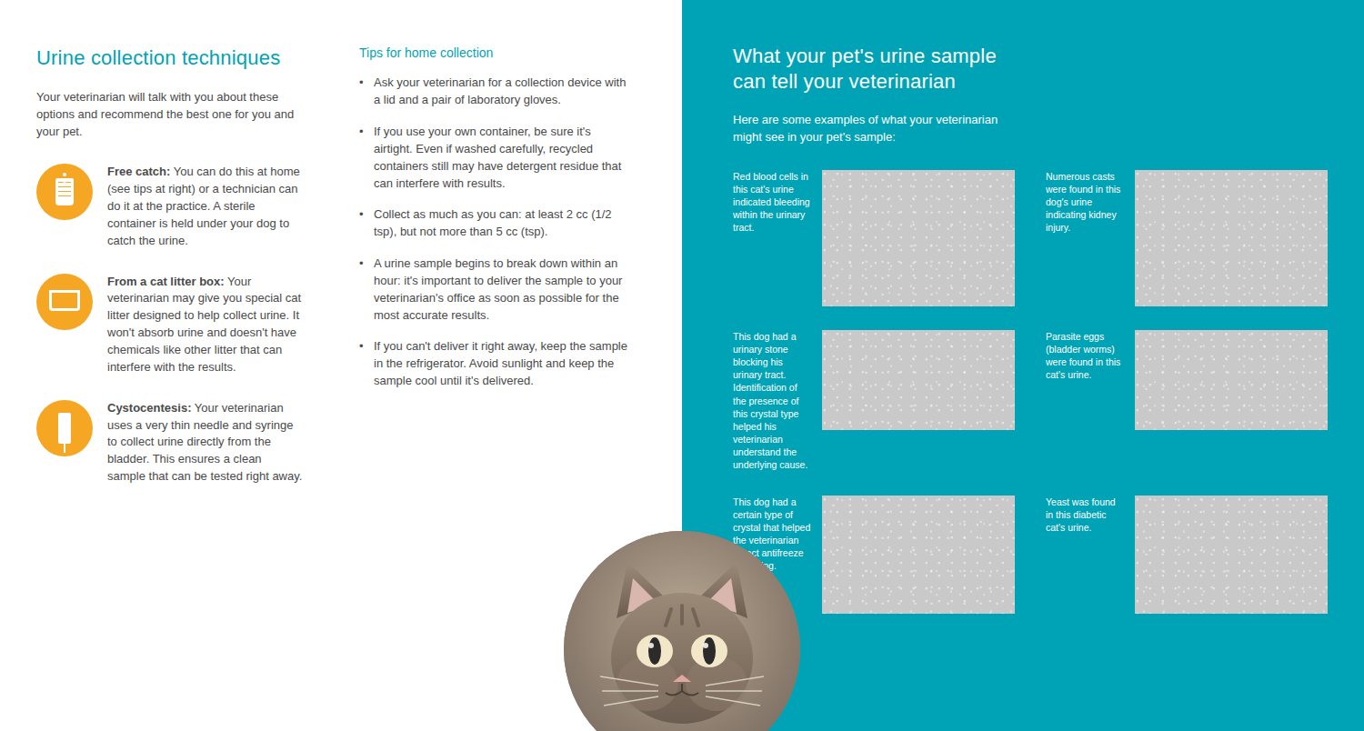Urine collection techniques
Your veterinarian will talk with you about these options and recommend the best one for you and your pet.
Free catch: You can do this at home (see tips at right) or a technician can do it at the practice. A sterile container is held under your dog to catch the urine.
From a cat litter box: Your veterinarian may give you special cat litter designed to help collect urine. It won't absorb urine and doesn't have chemicals like other litter that can interfere with the results.
Cystocentesis: Your veterinarian uses a very thin needle and syringe to collect urine directly from the bladder. This ensures a clean sample that can be tested right away.
Tips for home collection
Ask your veterinarian for a collection device with a lid and a pair of laboratory gloves.
If you use your own container, be sure it's airtight. Even if washed carefully, recycled containers still may have detergent residue that can interfere with results.
Collect as much as you can: at least 2 cc (1/2 tsp), but not more than 5 cc (tsp).
A urine sample begins to break down within an hour: it's important to deliver the sample to your veterinarian's office as soon as possible for the most accurate results.
If you can't deliver it right away, keep the sample in the refrigerator. Avoid sunlight and keep the sample cool until it's delivered.
What your pet's urine sample
can tell your veterinarian
Here are some examples of what your veterinarian might see in your pet's sample:
Red blood cells in this cat's urine indicated bleeding within the urinary tract.
Numerous casts were found in this dog's urine indicating kidney injury.
This dog had a urinary stone blocking his urinary tract. Identification of the presence of this crystal type helped his veterinarian understand the underlying cause.
Parasite eggs (bladder worms) were found in this cat's urine.
This dog had a certain type of crystal that helped the veterinarian detect antifreeze poisoning.
Yeast was found in this diabetic cat's urine.